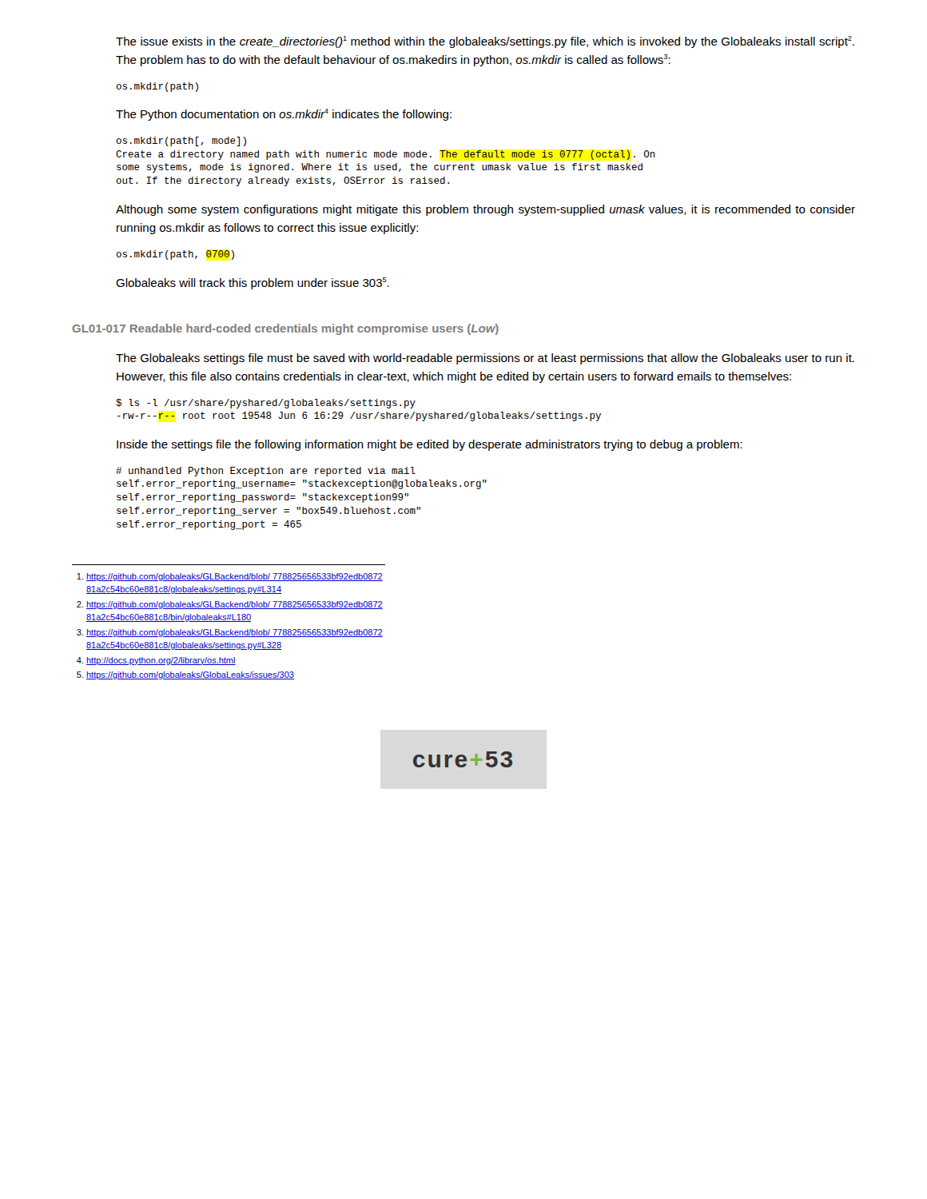The issue exists in the create_directories()1 method within the globaleaks/settings.py file, which is invoked by the Globaleaks install script2. The problem has to do with the default behaviour of os.makedirs in python, os.mkdir is called as follows3:
os.mkdir(path)
The Python documentation on os.mkdir4 indicates the following:
os.mkdir(path[, mode])
Create a directory named path with numeric mode mode. The default mode is 0777 (octal). On
some systems, mode is ignored. Where it is used, the current umask value is first masked
out. If the directory already exists, OSError is raised.
Although some system configurations might mitigate this problem through system-supplied umask values, it is recommended to consider running os.mkdir as follows to correct this issue explicitly:
os.mkdir(path, 0700)
Globaleaks will track this problem under issue 3035.
GL01-017 Readable hard-coded credentials might compromise users (Low)
The Globaleaks settings file must be saved with world-readable permissions or at least permissions that allow the Globaleaks user to run it. However, this file also contains credentials in clear-text, which might be edited by certain users to forward emails to themselves:
$ ls -l /usr/share/pyshared/globaleaks/settings.py
-rw-r--r-- root root 19548 Jun 6 16:29 /usr/share/pyshared/globaleaks/settings.py
Inside the settings file the following information might be edited by desperate administrators trying to debug a problem:
# unhandled Python Exception are reported via mail
self.error_reporting_username= "stackexception@globaleaks.org"
self.error_reporting_password= "stackexception99"
self.error_reporting_server = "box549.bluehost.com"
self.error_reporting_port = 465
https://github.com/globaleaks/GLBackend/blob/ 778825656533bf92edb087281a2c54bc60e881c8/globaleaks/settings.py#L314
https://github.com/globaleaks/GLBackend/blob/ 778825656533bf92edb087281a2c54bc60e881c8/bin/globaleaks#L180
https://github.com/globaleaks/GLBackend/blob/ 778825656533bf92edb087281a2c54bc60e881c8/globaleaks/settings.py#L328
http://docs.python.org/2/library/os.html
https://github.com/globaleaks/GlobaLeaks/issues/303
cure+53